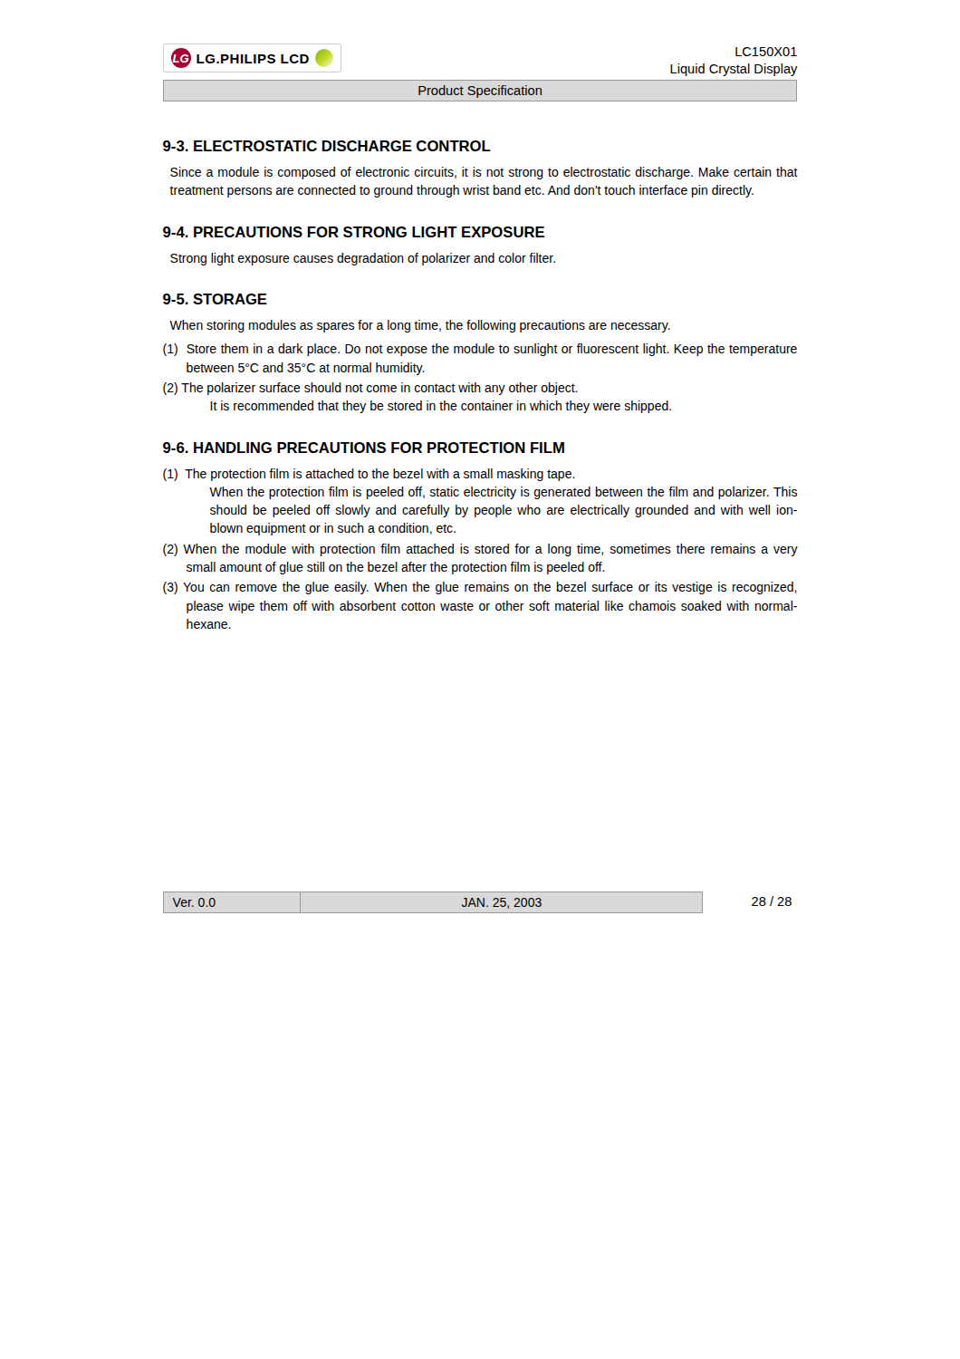LG
LG.PHILIPS LCD
LC150X01
Liquid Crystal Display
Product Specification
9-3. ELECTROSTATIC DISCHARGE CONTROL
Since a module is composed of electronic circuits, it is not strong to electrostatic discharge. Make certain that treatment persons are connected to ground through wrist band etc. And don't touch interface pin directly.
9-4. PRECAUTIONS FOR STRONG LIGHT EXPOSURE
Strong light exposure causes degradation of polarizer and color filter.
9-5. STORAGE
When storing modules as spares for a long time, the following precautions are necessary.
(1) Store them in a dark place. Do not expose the module to sunlight or fluorescent light. Keep the temperature between 5°C and 35°C at normal humidity.
(2) The polarizer surface should not come in contact with any other object. It is recommended that they be stored in the container in which they were shipped.
9-6. HANDLING PRECAUTIONS FOR PROTECTION FILM
(1) The protection film is attached to the bezel with a small masking tape. When the protection film is peeled off, static electricity is generated between the film and polarizer. This should be peeled off slowly and carefully by people who are electrically grounded and with well ion-blown equipment or in such a condition, etc.
(2) When the module with protection film attached is stored for a long time, sometimes there remains a very small amount of glue still on the bezel after the protection film is peeled off.
(3) You can remove the glue easily. When the glue remains on the bezel surface or its vestige is recognized, please wipe them off with absorbent cotton waste or other soft material like chamois soaked with normal-hexane.
Ver. 0.0
JAN. 25, 2003
28 / 28